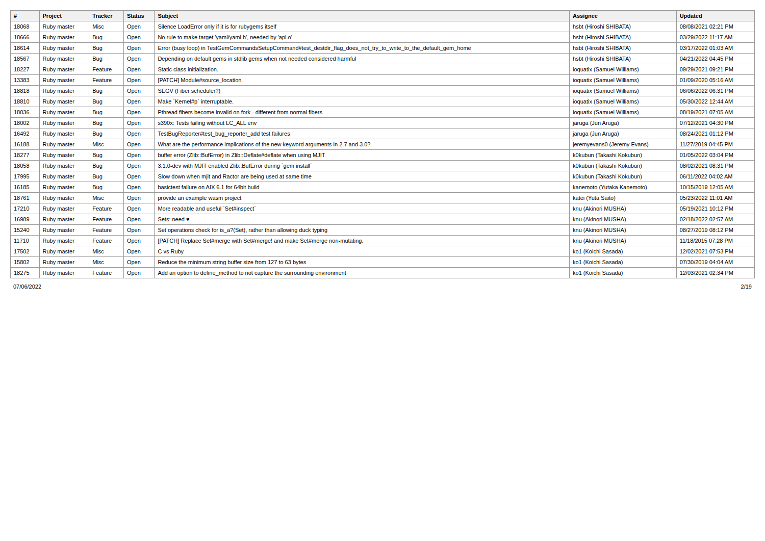| # | Project | Tracker | Status | Subject | Assignee | Updated |
| --- | --- | --- | --- | --- | --- | --- |
| 18068 | Ruby master | Misc | Open | Silence LoadError only if it is for rubygems itself | hsbt (Hiroshi SHIBATA) | 08/08/2021 02:21 PM |
| 18666 | Ruby master | Bug | Open | No rule to make target 'yaml/yaml.h', needed by 'api.o' | hsbt (Hiroshi SHIBATA) | 03/29/2022 11:17 AM |
| 18614 | Ruby master | Bug | Open | Error (busy loop) in TestGemCommandsSetupCommand#test_destdir_flag_does_not_try_to_write_to_the_default_gem_home | hsbt (Hiroshi SHIBATA) | 03/17/2022 01:03 AM |
| 18567 | Ruby master | Bug | Open | Depending on default gems in stdlib gems when not needed considered harmful | hsbt (Hiroshi SHIBATA) | 04/21/2022 04:45 PM |
| 18227 | Ruby master | Feature | Open | Static class initialization. | ioquatix (Samuel Williams) | 09/29/2021 09:21 PM |
| 13383 | Ruby master | Feature | Open | [PATCH] Module#source_location | ioquatix (Samuel Williams) | 01/09/2020 05:16 AM |
| 18818 | Ruby master | Bug | Open | SEGV (Fiber scheduler?) | ioquatix (Samuel Williams) | 06/06/2022 06:31 PM |
| 18810 | Ruby master | Bug | Open | Make `Kernel#p` interruptable. | ioquatix (Samuel Williams) | 05/30/2022 12:44 AM |
| 18036 | Ruby master | Bug | Open | Pthread fibers become invalid on fork - different from normal fibers. | ioquatix (Samuel Williams) | 08/19/2021 07:05 AM |
| 18002 | Ruby master | Bug | Open | s390x: Tests failing without LC_ALL env | jaruga (Jun Aruga) | 07/12/2021 04:30 PM |
| 16492 | Ruby master | Bug | Open | TestBugReporter#test_bug_reporter_add test failures | jaruga (Jun Aruga) | 08/24/2021 01:12 PM |
| 16188 | Ruby master | Misc | Open | What are the performance implications of the new keyword arguments in 2.7 and 3.0? | jeremyevans0 (Jeremy Evans) | 11/27/2019 04:45 PM |
| 18277 | Ruby master | Bug | Open | buffer error (Zlib::BufError) in Zlib::Deflate#deflate when using MJIT | k0kubun (Takashi Kokubun) | 01/05/2022 03:04 PM |
| 18058 | Ruby master | Bug | Open | 3.1.0-dev with MJIT enabled Zlib::BufError during `gem install` | k0kubun (Takashi Kokubun) | 08/02/2021 08:31 PM |
| 17995 | Ruby master | Bug | Open | Slow down when mjit and Ractor are being used at same time | k0kubun (Takashi Kokubun) | 06/11/2022 04:02 AM |
| 16185 | Ruby master | Bug | Open | basictest failure on AIX 6.1 for 64bit build | kanemoto (Yutaka Kanemoto) | 10/15/2019 12:05 AM |
| 18761 | Ruby master | Misc | Open | provide an example wasm project | katei (Yuta Saito) | 05/23/2022 11:01 AM |
| 17210 | Ruby master | Feature | Open | More readable and useful `Set#inspect` | knu (Akinori MUSHA) | 05/19/2021 10:12 PM |
| 16989 | Ruby master | Feature | Open | Sets: need ♥ | knu (Akinori MUSHA) | 02/18/2022 02:57 AM |
| 15240 | Ruby master | Feature | Open | Set operations check for is_a?(Set), rather than allowing duck typing | knu (Akinori MUSHA) | 08/27/2019 08:12 PM |
| 11710 | Ruby master | Feature | Open | [PATCH] Replace Set#merge with Set#merge! and make Set#merge non-mutating. | knu (Akinori MUSHA) | 11/18/2015 07:28 PM |
| 17502 | Ruby master | Misc | Open | C vs Ruby | ko1 (Koichi Sasada) | 12/02/2021 07:53 PM |
| 15802 | Ruby master | Misc | Open | Reduce the minimum string buffer size from 127 to 63 bytes | ko1 (Koichi Sasada) | 07/30/2019 04:04 AM |
| 18275 | Ruby master | Feature | Open | Add an option to define_method to not capture the surrounding environment | ko1 (Koichi Sasada) | 12/03/2021 02:34 PM |
| 07/06/2022 | 2/19 |